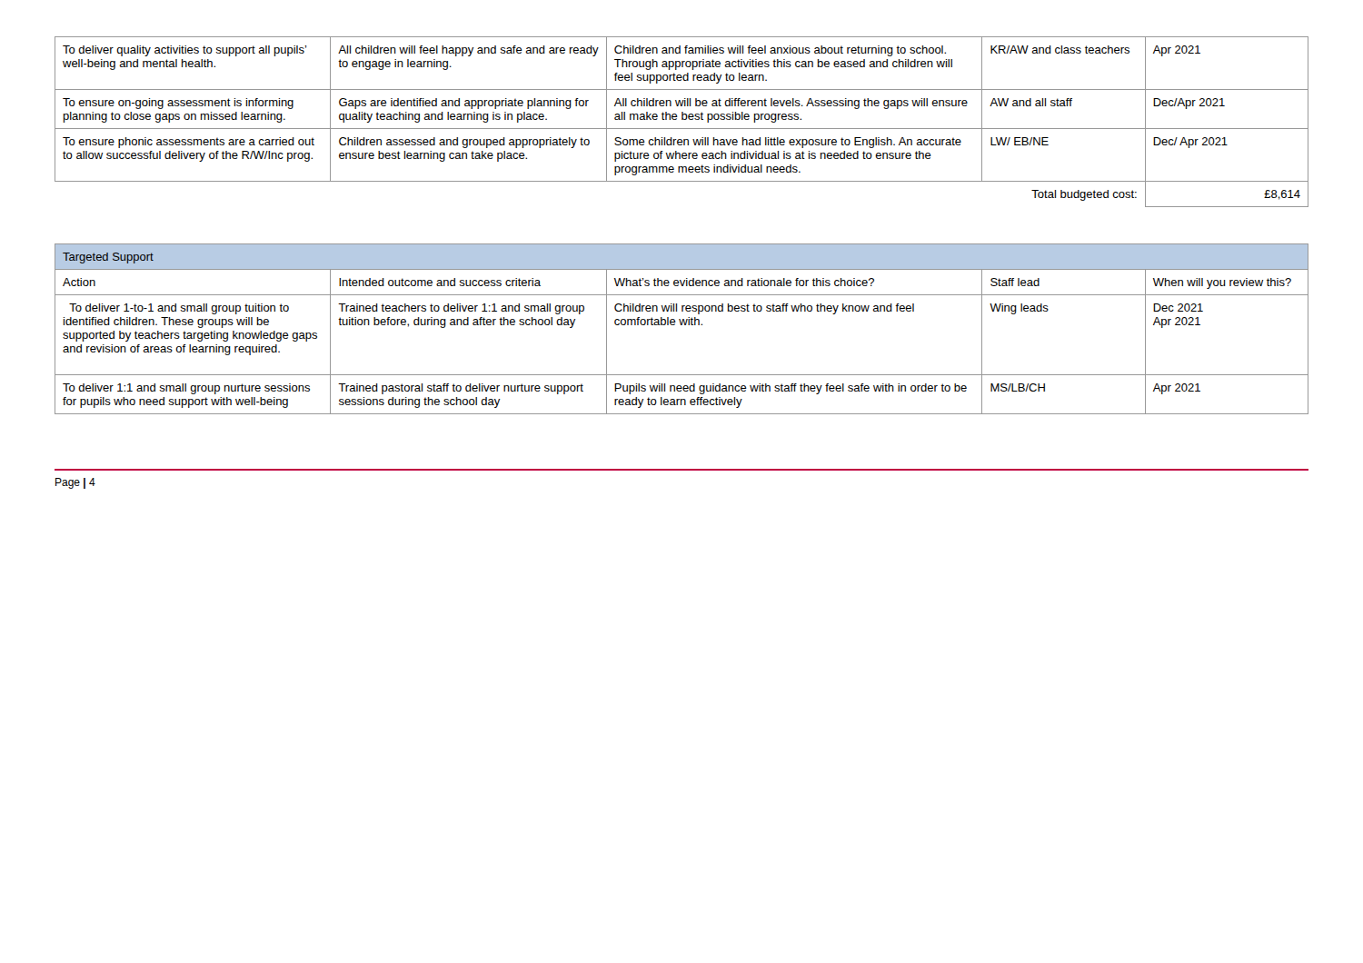| To deliver quality activities to support all pupils’ well-being and mental health. | All children will feel happy and safe and are ready to engage in learning. | Children and families will feel anxious about returning to school. Through appropriate activities this can be eased and children will feel supported ready to learn. | KR/AW and class teachers | Apr 2021 |
| To ensure on-going assessment is informing planning to close gaps on missed learning. | Gaps are identified and appropriate planning for quality teaching and learning is in place. | All children will be at different levels. Assessing the gaps will ensure all make the best possible progress. | AW and all staff | Dec/Apr 2021 |
| To ensure phonic assessments are a carried out to allow successful delivery of the R/W/Inc prog. | Children assessed and grouped appropriately to ensure best learning can take place. | Some children will have had little exposure to English. An accurate picture of where each individual is at is needed to ensure the programme meets individual needs. | LW/ EB/NE | Dec/ Apr 2021 |
| Total budgeted cost: | £8,614 |
| Targeted Support |
| Action | Intended outcome and success criteria | What’s the evidence and rationale for this choice? | Staff lead | When will you review this? |
| To deliver 1-to-1 and small group tuition to identified children. These groups will be supported by teachers targeting knowledge gaps and revision of areas of learning required. | Trained teachers to deliver 1:1 and small group tuition before, during and after the school day | Children will respond best to staff who they know and feel comfortable with. | Wing leads | Dec 2021 Apr 2021 |
| To deliver 1:1 and small group nurture sessions for pupils who need support with well-being | Trained pastoral staff to deliver nurture support sessions during the school day | Pupils will need guidance with staff they feel safe with in order to be ready to learn effectively | MS/LB/CH | Apr 2021 |
Page | 4